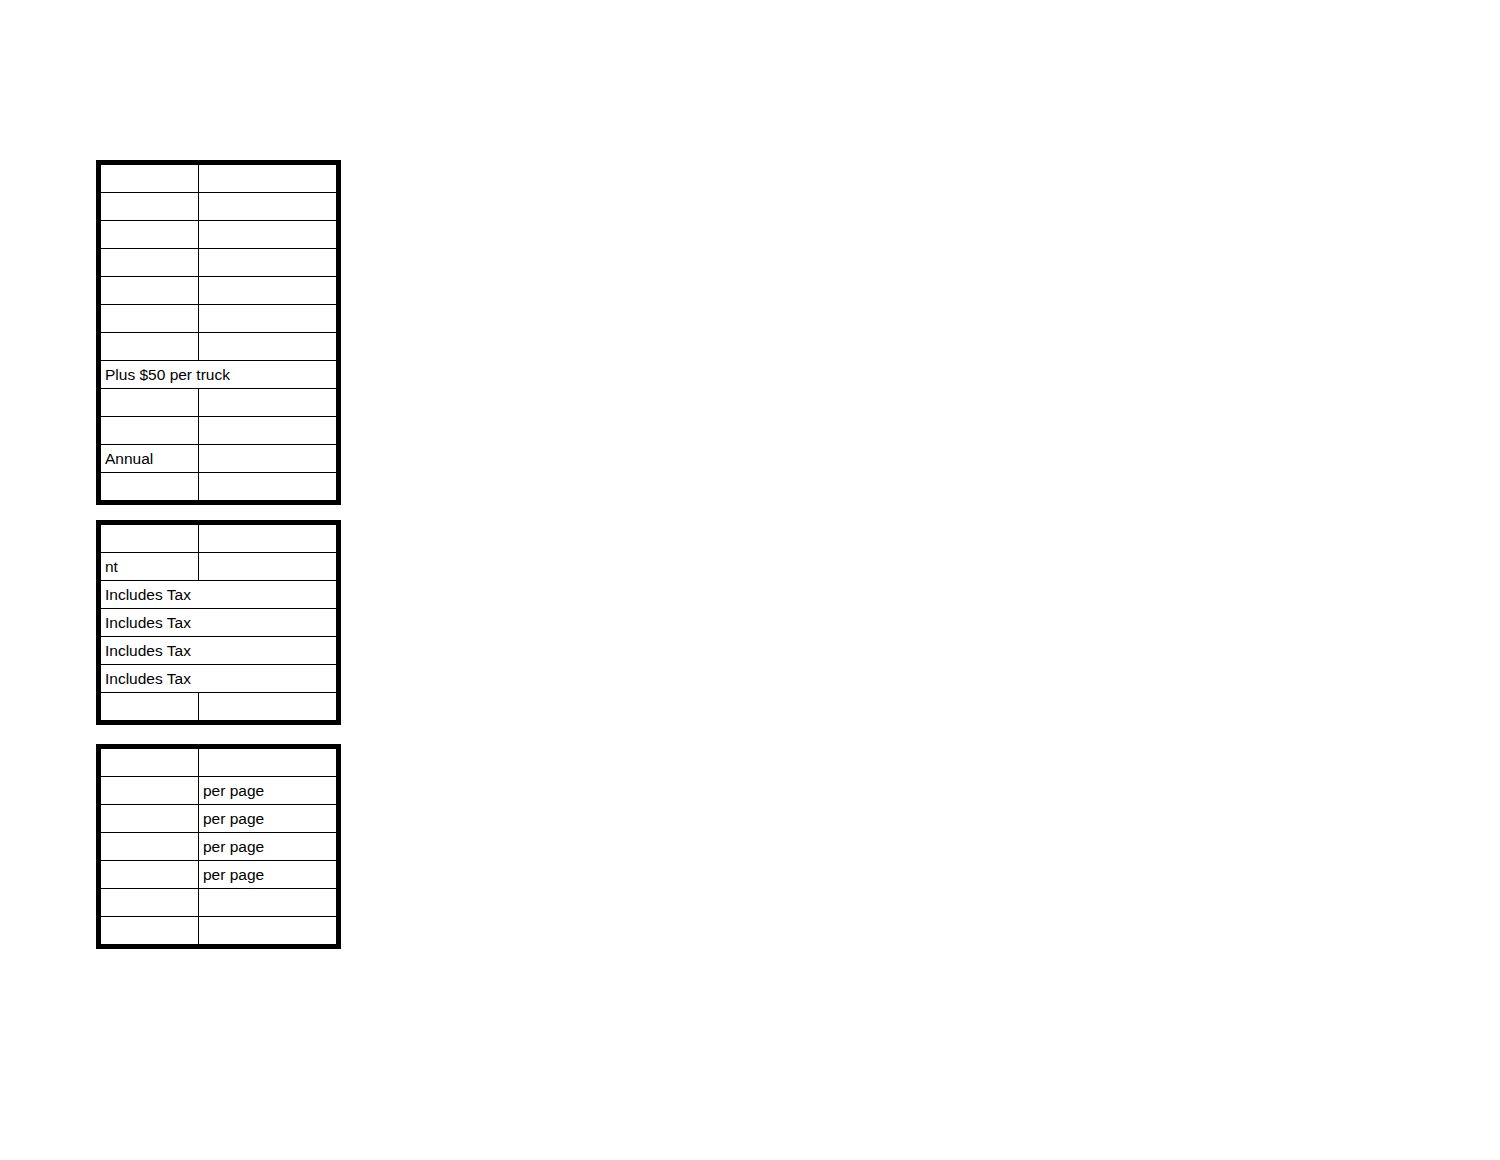| Plus $50 per truck |
| Annual | |
| nt | |
| Includes Tax |
| Includes Tax |
| Includes Tax |
| Includes Tax |
| | per page |
| | per page |
| | per page |
| | per page |